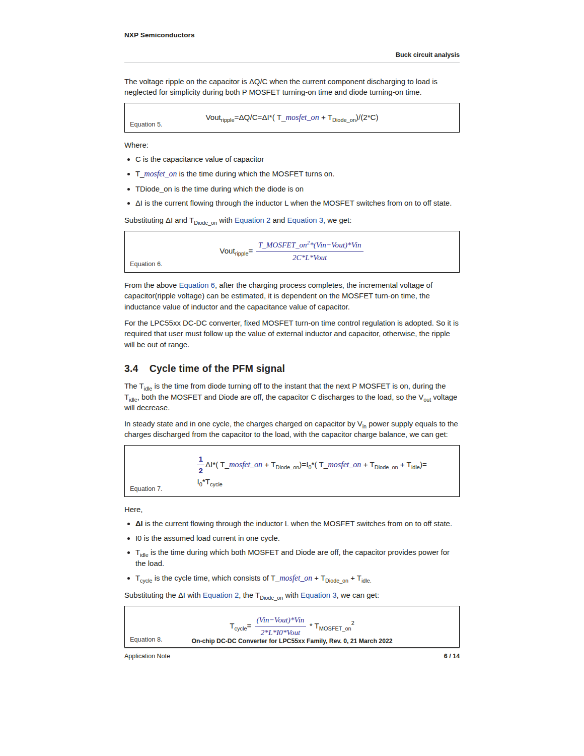NXP Semiconductors
Buck circuit analysis
The voltage ripple on the capacitor is ΔQ/C when the current component discharging to load is neglected for simplicity during both P MOSFET turning-on time and diode turning-on time.
Voutripple=ΔQ/C=ΔI*( T_mosfet_on + TDiode_on)/(2*C)
Equation 5.
Where:
C is the capacitance value of capacitor
T_mosfet_on is the time during which the MOSFET turns on.
TDiode_on is the time during which the diode is on
ΔI is the current flowing through the inductor L when the MOSFET switches from on to off state.
Substituting ΔI and TDiode_on with Equation 2 and Equation 3, we get:
Voutripple= T_MOSFET_on2*(Vin−Vout)*Vin 2C*L*Vout
Equation 6.
From the above Equation 6, after the charging process completes, the incremental voltage of capacitor(ripple voltage) can be estimated, it is dependent on the MOSFET turn-on time, the inductance value of inductor and the capacitance value of capacitor.
For the LPC55xx DC-DC converter, fixed MOSFET turn-on time control regulation is adopted. So it is required that user must follow up the value of external inductor and capacitor, otherwise, the ripple will be out of range.
3.4 Cycle time of the PFM signal
The Tidle is the time from diode turning off to the instant that the next P MOSFET is on, during the Tidle, both the MOSFET and Diode are off, the capacitor C discharges to the load, so the Vout voltage will decrease.
In steady state and in one cycle, the charges charged on capacitor by Vin power supply equals to the charges discharged from the capacitor to the load, with the capacitor charge balance, we can get:
12 ΔI*( T_mosfet_on + TDiode_on)=I0*( T_mosfet_on + TDiode_on + Tidle)= I0*Tcycle
Equation 7.
Here,
ΔI is the current flowing through the inductor L when the MOSFET switches from on to off state.
I0 is the assumed load current in one cycle.
Tidle is the time during which both MOSFET and Diode are off, the capacitor provides power for the load.
Tcycle is the cycle time, which consists of T_mosfet_on + TDiode_on + Tidle.
Substituting the ΔI with Equation 2, the TDiode_on with Equation 3, we can get:
Tcycle= (Vin−Vout)*Vin 2*L*I0*Vout * TMOSFET_on2
Equation 8.
On-chip DC-DC Converter for LPC55xx Family, Rev. 0, 21 March 2022
Application Note
6 / 14